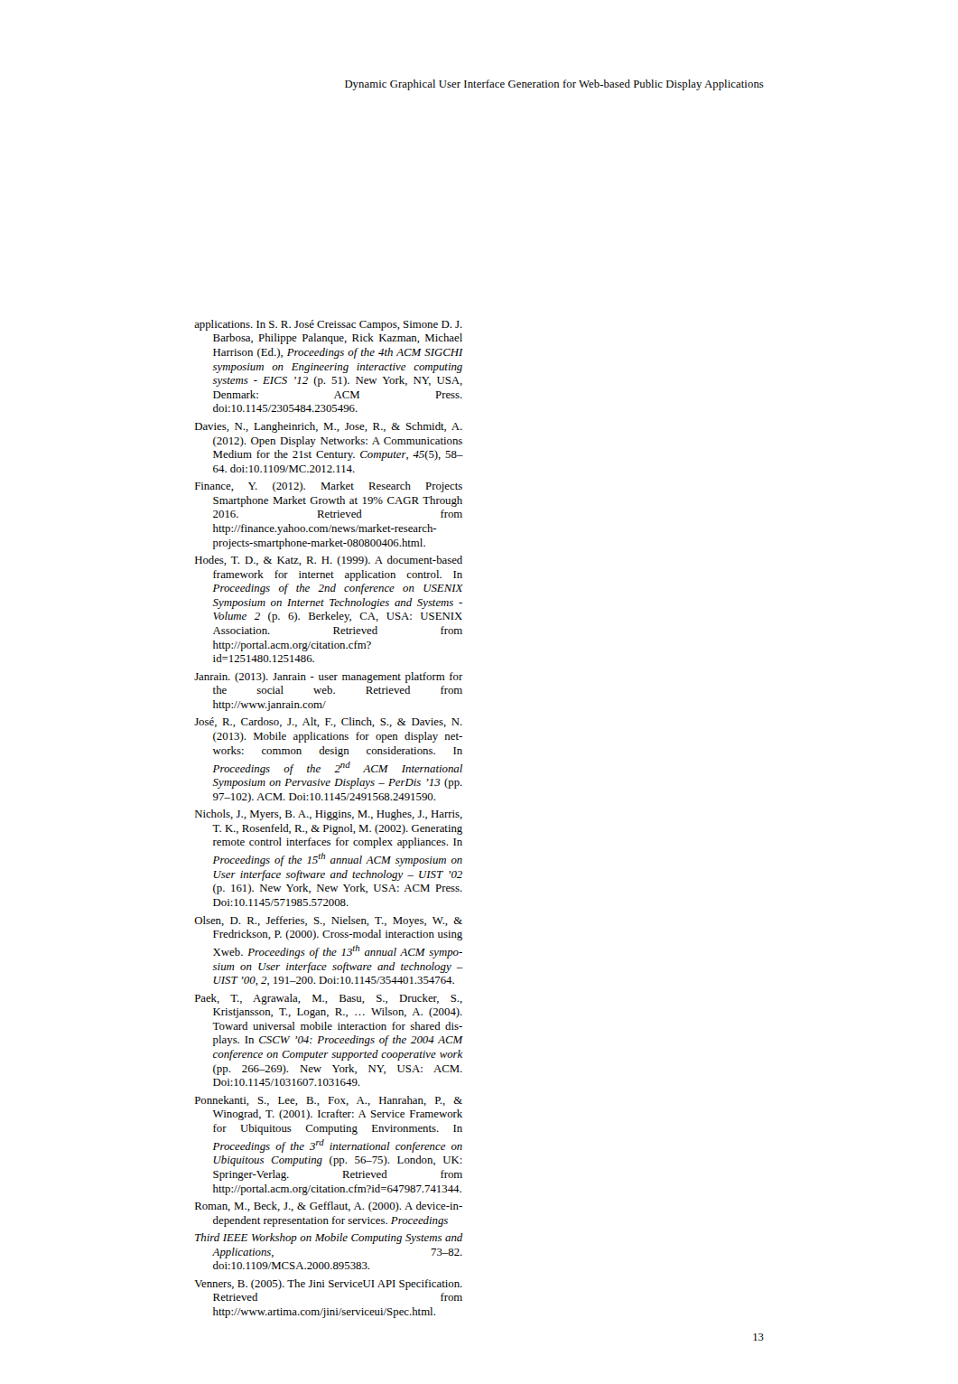Dynamic Graphical User Interface Generation for Web-based Public Display Applications
applications. In S. R. José Creissac Campos, Simone D. J. Barbosa, Philippe Palanque, Rick Kazman, Michael Harrison (Ed.), Proceedings of the 4th ACM SIGCHI symposium on Engineering interactive computing systems - EICS ’12 (p. 51). New York, NY, USA, Denmark: ACM Press. doi:10.1145/2305484.2305496.
Davies, N., Langheinrich, M., Jose, R., & Schmidt, A. (2012). Open Display Networks: A Communications Medium for the 21st Century. Computer, 45(5), 58–64. doi:10.1109/MC.2012.114.
Finance, Y. (2012). Market Research Projects Smartphone Market Growth at 19% CAGR Through 2016. Retrieved from http://finance.yahoo.com/news/market-research-projects-smartphone-market-080800406.html.
Hodes, T. D., & Katz, R. H. (1999). A document-based framework for internet application control. In Proceedings of the 2nd conference on USENIX Symposium on Internet Technologies and Systems - Volume 2 (p. 6). Berkeley, CA, USA: USENIX Association. Retrieved from http://portal.acm.org/citation.cfm?id=1251480.1251486.
Janrain. (2013). Janrain - user management platform for the social web. Retrieved from http://www.janrain.com/
José, R., Cardoso, J., Alt, F., Clinch, S., & Davies, N. (2013). Mobile applications for open display networks: common design considerations. In Proceedings of the 2nd ACM International Symposium on Pervasive Displays – PerDis ’13 (pp. 97–102). ACM. Doi:10.1145/2491568.2491590.
Nichols, J., Myers, B. A., Higgins, M., Hughes, J., Harris, T. K., Rosenfeld, R., & Pignol, M. (2002). Generating remote control interfaces for complex appliances. In Proceedings of the 15th annual ACM symposium on User interface software and technology – UIST ’02 (p. 161). New York, New York, USA: ACM Press. Doi:10.1145/571985.572008.
Olsen, D. R., Jefferies, S., Nielsen, T., Moyes, W., & Fredrickson, P. (2000). Cross-modal interaction using Xweb. Proceedings of the 13th annual ACM symposium on User interface software and technology – UIST ’00, 2, 191–200. Doi:10.1145/354401.354764.
Paek, T., Agrawala, M., Basu, S., Drucker, S., Kristjansson, T., Logan, R., … Wilson, A. (2004). Toward universal mobile interaction for shared displays. In CSCW ’04: Proceedings of the 2004 ACM conference on Computer supported cooperative work (pp. 266–269). New York, NY, USA: ACM. Doi:10.1145/1031607.1031649.
Ponnekanti, S., Lee, B., Fox, A., Hanrahan, P., & Winograd, T. (2001). Icrafter: A Service Framework for Ubiquitous Computing Environments. In Proceedings of the 3rd international conference on Ubiquitous Computing (pp. 56–75). London, UK: Springer-Verlag. Retrieved from http://portal.acm.org/citation.cfm?id=647987.741344.
Roman, M., Beck, J., & Gefflaut, A. (2000). A device-independent representation for services. Proceedings
Third IEEE Workshop on Mobile Computing Systems and Applications, 73–82. doi:10.1109/MCSA.2000.895383.
Venners, B. (2005). The Jini ServiceUI API Specification. Retrieved from http://www.artima.com/jini/serviceui/Spec.html.
13